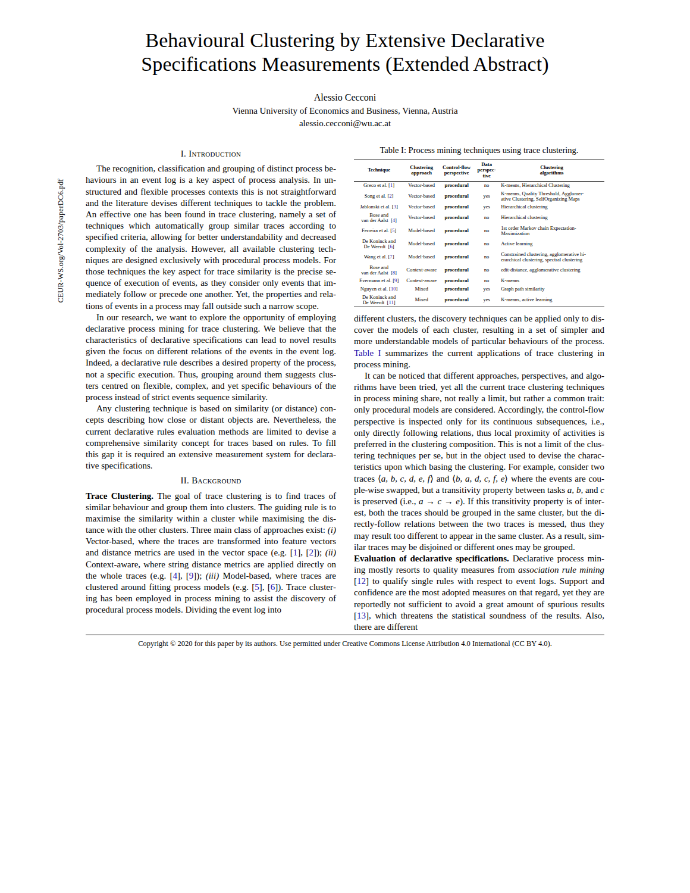CEUR-WS.org/Vol-2703/paperDC6.pdf
Behavioural Clustering by Extensive Declarative
Specifications Measurements (Extended Abstract)
Alessio Cecconi
Vienna University of Economics and Business, Vienna, Austria
alessio.cecconi@wu.ac.at
I. Introduction
The recognition, classification and grouping of distinct process behaviours in an event log is a key aspect of process analysis. In unstructured and flexible processes contexts this is not straightforward and the literature devises different techniques to tackle the problem. An effective one has been found in trace clustering, namely a set of techniques which automatically group similar traces according to specified criteria, allowing for better understandability and decreased complexity of the analysis. However, all available clustering techniques are designed exclusively with procedural process models. For those techniques the key aspect for trace similarity is the precise sequence of execution of events, as they consider only events that immediately follow or precede one another. Yet, the properties and relations of events in a process may fall outside such a narrow scope.
In our research, we want to explore the opportunity of employing declarative process mining for trace clustering. We believe that the characteristics of declarative specifications can lead to novel results given the focus on different relations of the events in the event log. Indeed, a declarative rule describes a desired property of the process, not a specific execution. Thus, grouping around them suggests clusters centred on flexible, complex, and yet specific behaviours of the process instead of strict events sequence similarity.
Any clustering technique is based on similarity (or distance) concepts describing how close or distant objects are. Nevertheless, the current declarative rules evaluation methods are limited to devise a comprehensive similarity concept for traces based on rules. To fill this gap it is required an extensive measurement system for declarative specifications.
II. Background
Trace Clustering. The goal of trace clustering is to find traces of similar behaviour and group them into clusters. The guiding rule is to maximise the similarity within a cluster while maximising the distance with the other clusters. Three main class of approaches exist: (i) Vector-based, where the traces are transformed into feature vectors and distance metrics are used in the vector space (e.g. [1], [2]); (ii) Context-aware, where string distance metrics are applied directly on the whole traces (e.g. [4], [9]); (iii) Model-based, where traces are clustered around fitting process models (e.g. [5], [6]). Trace clustering has been employed in process mining to assist the discovery of procedural process models. Dividing the event log into
Table I: Process mining techniques using trace clustering.
| Technique | Clustering approach | Control-flow perspective | Data perspective | Clustering algorithms |
| --- | --- | --- | --- | --- |
| Greco et al. [ 1 ] | Vector-based | procedural | no | K-means, Hierarchical Clustering |
| Song et al. [ 2 ] | Vector-based | procedural | yes | K-means, Quality Threshold, Agglomer- ative Clustering, SelfOrganizing Maps |
| Jablonski et al. [ 3 ] | Vector-based | procedural | yes | Hierarchical clustering |
| Bose and van der Aalst [ 4 ] | Vector-based | procedural | no | Hierarchical clustering |
| Ferreira et al. [ 5 ] | Model-based | procedural | no | 1st order Markov chain Expectation- Maximization |
| De Koninck and De Weerdt [ 6 ] | Model-based | procedural | no | Active learning |
| Wang et al. [ 7 ] | Model-based | procedural | no | Constrained clustering, agglomerative hi- erarchical clustering, spectral clustering |
| Bose and van der Aalst [ 8 ] | Context-aware | procedural | no | edit-distance, agglomerative clustering |
| Evermann et al. [ 9 ] | Context-aware | procedural | no | K-means |
| Nguyen et al. [ 10 ] | Mixed | procedural | yes | Graph path similarity |
| De Koninck and De Weerdt [ 11 ] | Mixed | procedural | yes | K-means, active learning |
different clusters, the discovery techniques can be applied only to discover the models of each cluster, resulting in a set of simpler and more understandable models of particular behaviours of the process. Table I summarizes the current applications of trace clustering in process mining.
It can be noticed that different approaches, perspectives, and algorithms have been tried, yet all the current trace clustering techniques in process mining share, not really a limit, but rather a common trait: only procedural models are considered. Accordingly, the control-flow perspective is inspected only for its continuous subsequences, i.e., only directly following relations, thus local proximity of activities is preferred in the clustering composition. This is not a limit of the clustering techniques per se, but in the object used to devise the characteristics upon which basing the clustering. For example, consider two traces ⟨a, b, c, d, e, f⟩ and ⟨b, a, d, c, f, e⟩ where the events are couple-wise swapped, but a transitivity property between tasks a, b, and c is preserved (i.e., a → c → e). If this transitivity property is of interest, both the traces should be grouped in the same cluster, but the directly-follow relations between the two traces is messed, thus they may result too different to appear in the same cluster. As a result, similar traces may be disjoined or different ones may be grouped.
Evaluation of declarative specifications. Declarative process mining mostly resorts to quality measures from association rule mining [12] to qualify single rules with respect to event logs. Support and confidence are the most adopted measures on that regard, yet they are reportedly not sufficient to avoid a great amount of spurious results [13], which threatens the statistical soundness of the results. Also, there are different
Copyright © 2020 for this paper by its authors. Use permitted under Creative Commons License Attribution 4.0 International (CC BY 4.0).